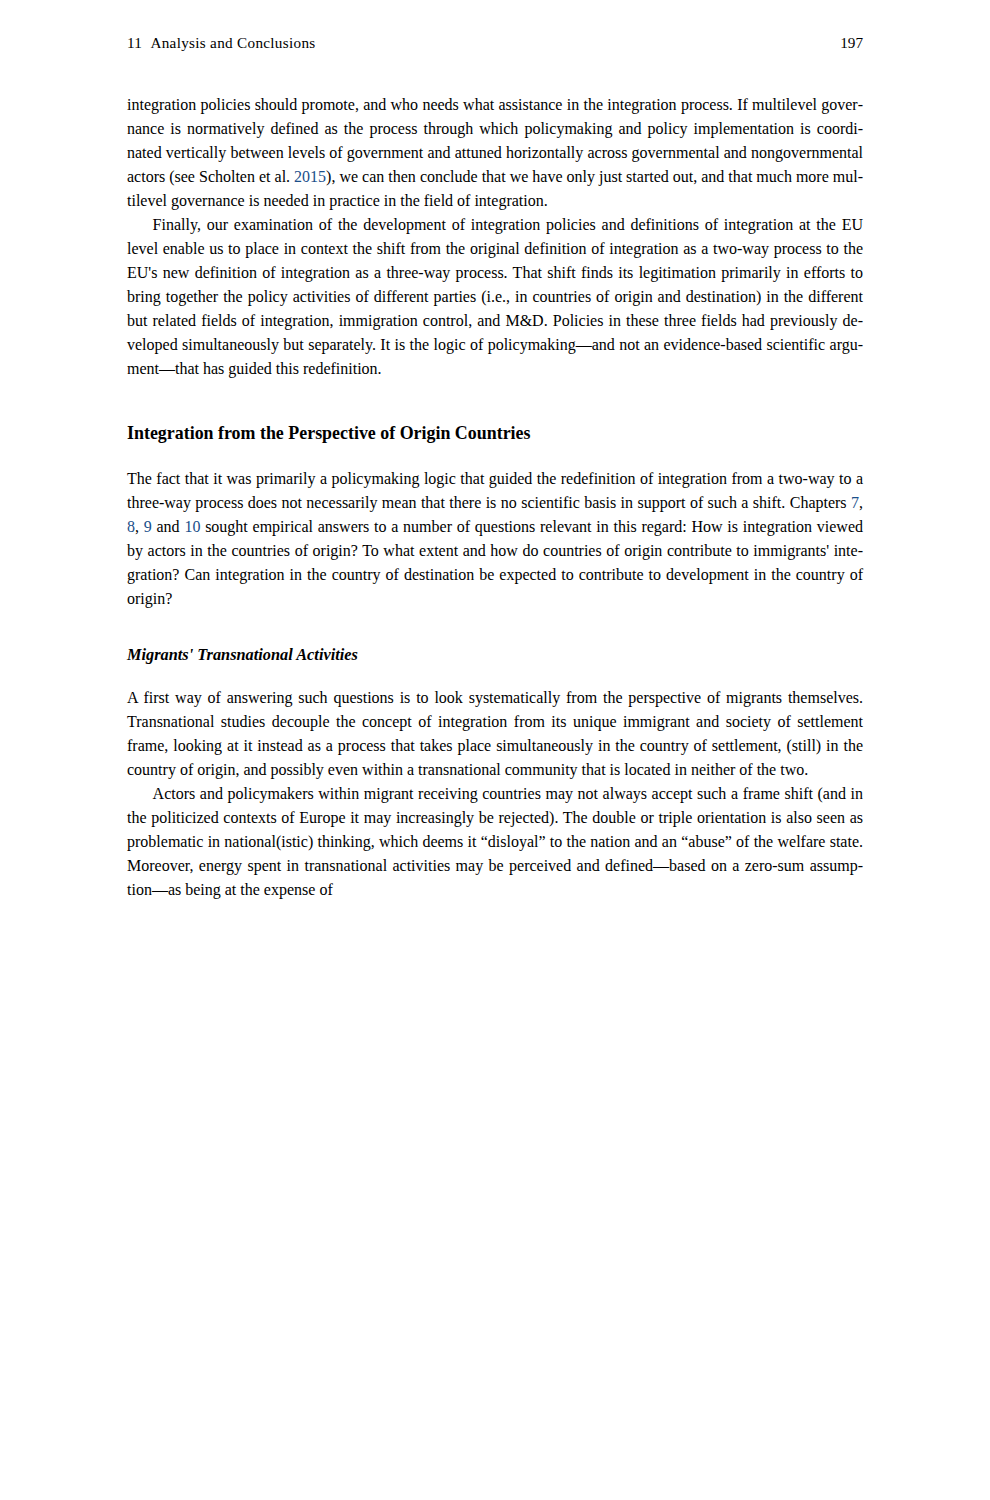11 Analysis and Conclusions 197
integration policies should promote, and who needs what assistance in the integration process. If multilevel governance is normatively defined as the process through which policymaking and policy implementation is coordinated vertically between levels of government and attuned horizontally across governmental and nongovernmental actors (see Scholten et al. 2015), we can then conclude that we have only just started out, and that much more multilevel governance is needed in practice in the field of integration.
Finally, our examination of the development of integration policies and definitions of integration at the EU level enable us to place in context the shift from the original definition of integration as a two-way process to the EU's new definition of integration as a three-way process. That shift finds its legitimation primarily in efforts to bring together the policy activities of different parties (i.e., in countries of origin and destination) in the different but related fields of integration, immigration control, and M&D. Policies in these three fields had previously developed simultaneously but separately. It is the logic of policymaking—and not an evidence-based scientific argument—that has guided this redefinition.
Integration from the Perspective of Origin Countries
The fact that it was primarily a policymaking logic that guided the redefinition of integration from a two-way to a three-way process does not necessarily mean that there is no scientific basis in support of such a shift. Chapters 7, 8, 9 and 10 sought empirical answers to a number of questions relevant in this regard: How is integration viewed by actors in the countries of origin? To what extent and how do countries of origin contribute to immigrants' integration? Can integration in the country of destination be expected to contribute to development in the country of origin?
Migrants' Transnational Activities
A first way of answering such questions is to look systematically from the perspective of migrants themselves. Transnational studies decouple the concept of integration from its unique immigrant and society of settlement frame, looking at it instead as a process that takes place simultaneously in the country of settlement, (still) in the country of origin, and possibly even within a transnational community that is located in neither of the two.
Actors and policymakers within migrant receiving countries may not always accept such a frame shift (and in the politicized contexts of Europe it may increasingly be rejected). The double or triple orientation is also seen as problematic in national(istic) thinking, which deems it “disloyal” to the nation and an “abuse” of the welfare state. Moreover, energy spent in transnational activities may be perceived and defined—based on a zero-sum assumption—as being at the expense of